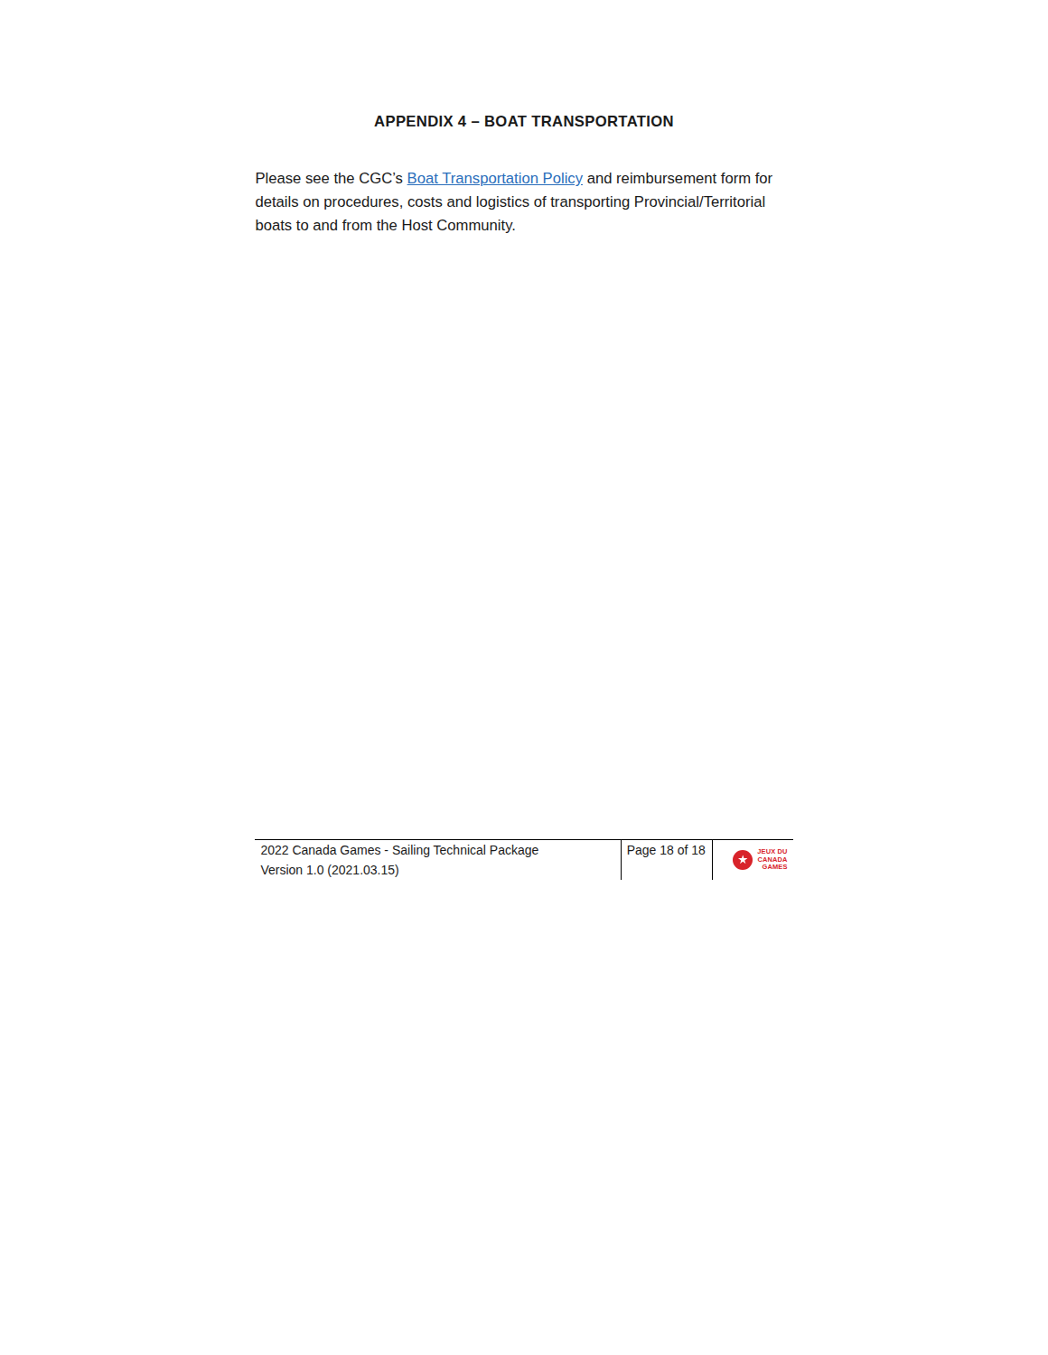Appendix 4 – Boat Transportation
Please see the CGC’s Boat Transportation Policy and reimbursement form for details on procedures, costs and logistics of transporting Provincial/Territorial boats to and from the Host Community.
| 2022 Canada Games - Sailing Technical Package | Page 18 of 18 | Jeux du Canada Games |
| Version 1.0 (2021.03.15) | |